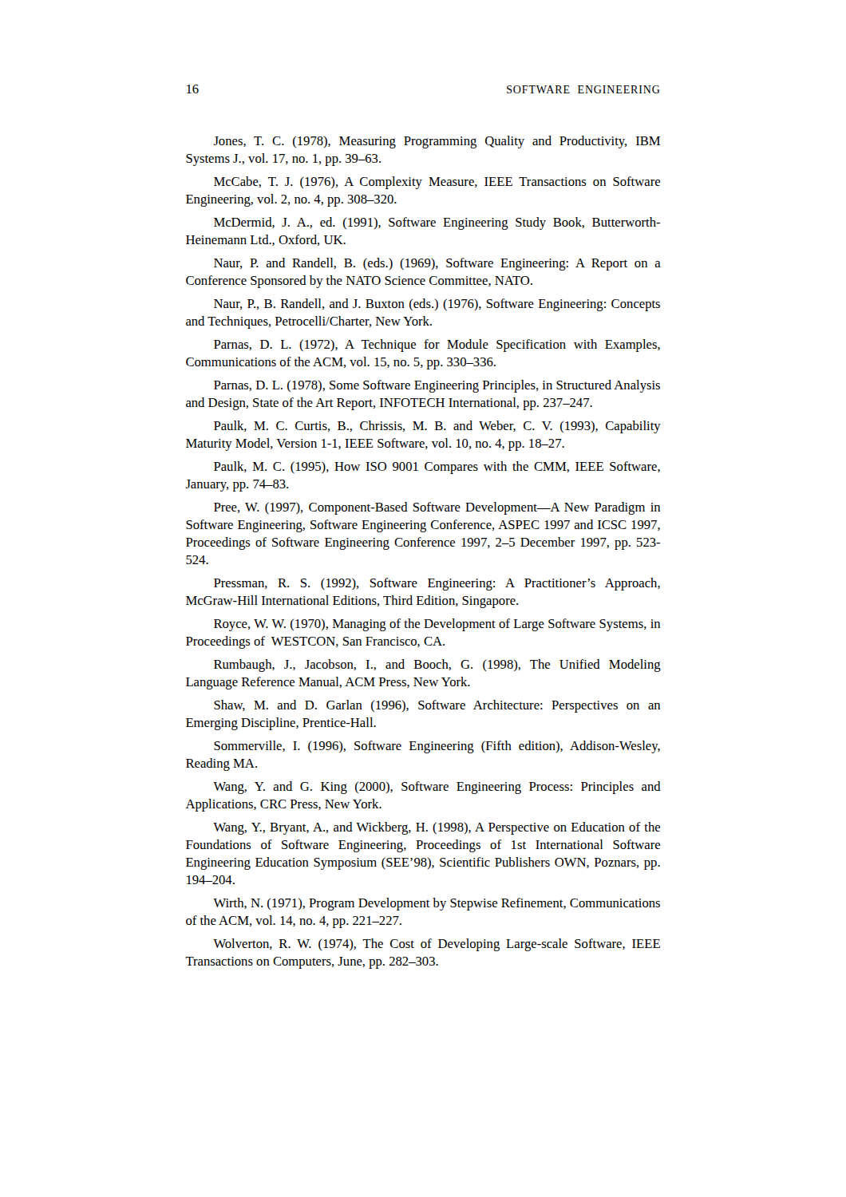16 SOFTWARE ENGINEERING
Jones, T. C. (1978), Measuring Programming Quality and Productivity, IBM Systems J., vol. 17, no. 1, pp. 39–63.
McCabe, T. J. (1976), A Complexity Measure, IEEE Transactions on Software Engineering, vol. 2, no. 4, pp. 308–320.
McDermid, J. A., ed. (1991), Software Engineering Study Book, Butterworth-Heinemann Ltd., Oxford, UK.
Naur, P. and Randell, B. (eds.) (1969), Software Engineering: A Report on a Conference Sponsored by the NATO Science Committee, NATO.
Naur, P., B. Randell, and J. Buxton (eds.) (1976), Software Engineering: Concepts and Techniques, Petrocelli/Charter, New York.
Parnas, D. L. (1972), A Technique for Module Specification with Examples, Communications of the ACM, vol. 15, no. 5, pp. 330–336.
Parnas, D. L. (1978), Some Software Engineering Principles, in Structured Analysis and Design, State of the Art Report, INFOTECH International, pp. 237–247.
Paulk, M. C. Curtis, B., Chrissis, M. B. and Weber, C. V. (1993), Capability Maturity Model, Version 1-1, IEEE Software, vol. 10, no. 4, pp. 18–27.
Paulk, M. C. (1995), How ISO 9001 Compares with the CMM, IEEE Software, January, pp. 74–83.
Pree, W. (1997), Component-Based Software Development—A New Paradigm in Software Engineering, Software Engineering Conference, ASPEC 1997 and ICSC 1997, Proceedings of Software Engineering Conference 1997, 2–5 December 1997, pp. 523-524.
Pressman, R. S. (1992), Software Engineering: A Practitioner’s Approach, McGraw-Hill International Editions, Third Edition, Singapore.
Royce, W. W. (1970), Managing of the Development of Large Software Systems, in Proceedings of WESTCON, San Francisco, CA.
Rumbaugh, J., Jacobson, I., and Booch, G. (1998), The Unified Modeling Language Reference Manual, ACM Press, New York.
Shaw, M. and D. Garlan (1996), Software Architecture: Perspectives on an Emerging Discipline, Prentice-Hall.
Sommerville, I. (1996), Software Engineering (Fifth edition), Addison-Wesley, Reading MA.
Wang, Y. and G. King (2000), Software Engineering Process: Principles and Applications, CRC Press, New York.
Wang, Y., Bryant, A., and Wickberg, H. (1998), A Perspective on Education of the Foundations of Software Engineering, Proceedings of 1st International Software Engineering Education Symposium (SEE’98), Scientific Publishers OWN, Poznars, pp. 194–204.
Wirth, N. (1971), Program Development by Stepwise Refinement, Communications of the ACM, vol. 14, no. 4, pp. 221–227.
Wolverton, R. W. (1974), The Cost of Developing Large-scale Software, IEEE Transactions on Computers, June, pp. 282–303.